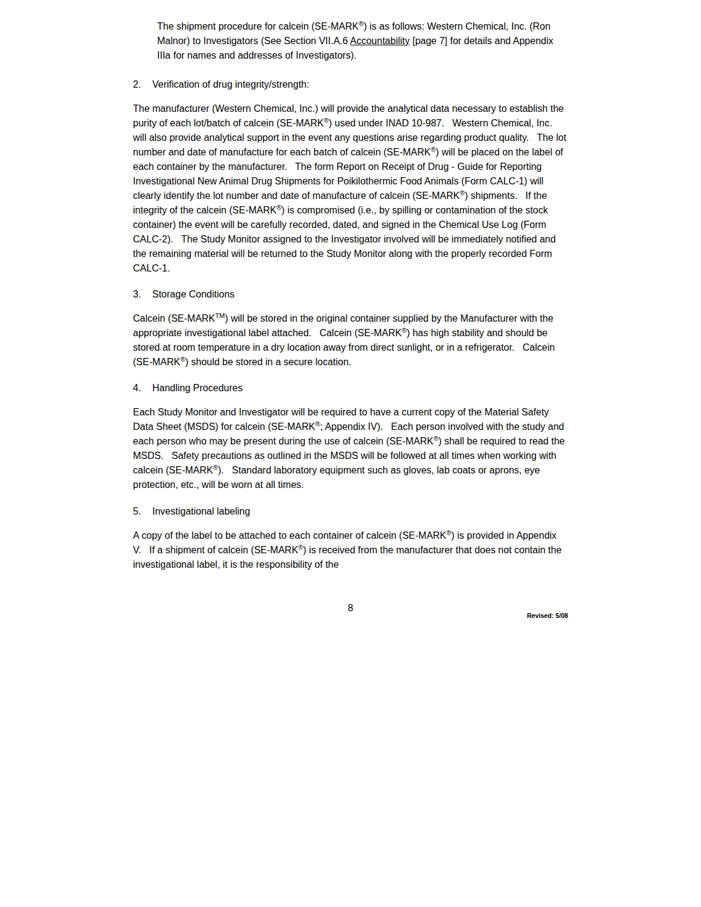The shipment procedure for calcein (SE-MARK®) is as follows: Western Chemical, Inc. (Ron Malnor) to Investigators (See Section VII.A.6 Accountability [page 7] for details and Appendix IIIa for names and addresses of Investigators).
2. Verification of drug integrity/strength:
The manufacturer (Western Chemical, Inc.) will provide the analytical data necessary to establish the purity of each lot/batch of calcein (SE-MARK®) used under INAD 10-987. Western Chemical, Inc. will also provide analytical support in the event any questions arise regarding product quality. The lot number and date of manufacture for each batch of calcein (SE-MARK®) will be placed on the label of each container by the manufacturer. The form Report on Receipt of Drug - Guide for Reporting Investigational New Animal Drug Shipments for Poikilothermic Food Animals (Form CALC-1) will clearly identify the lot number and date of manufacture of calcein (SE-MARK®) shipments. If the integrity of the calcein (SE-MARK®) is compromised (i.e., by spilling or contamination of the stock container) the event will be carefully recorded, dated, and signed in the Chemical Use Log (Form CALC-2). The Study Monitor assigned to the Investigator involved will be immediately notified and the remaining material will be returned to the Study Monitor along with the properly recorded Form CALC-1.
3. Storage Conditions
Calcein (SE-MARKTM) will be stored in the original container supplied by the Manufacturer with the appropriate investigational label attached. Calcein (SE-MARK®) has high stability and should be stored at room temperature in a dry location away from direct sunlight, or in a refrigerator. Calcein (SE-MARK®) should be stored in a secure location.
4. Handling Procedures
Each Study Monitor and Investigator will be required to have a current copy of the Material Safety Data Sheet (MSDS) for calcein (SE-MARK®; Appendix IV). Each person involved with the study and each person who may be present during the use of calcein (SE-MARK®) shall be required to read the MSDS. Safety precautions as outlined in the MSDS will be followed at all times when working with calcein (SE-MARK®). Standard laboratory equipment such as gloves, lab coats or aprons, eye protection, etc., will be worn at all times.
5. Investigational labeling
A copy of the label to be attached to each container of calcein (SE-MARK®) is provided in Appendix V. If a shipment of calcein (SE-MARK®) is received from the manufacturer that does not contain the investigational label, it is the responsibility of the
8
Revised: 5/08